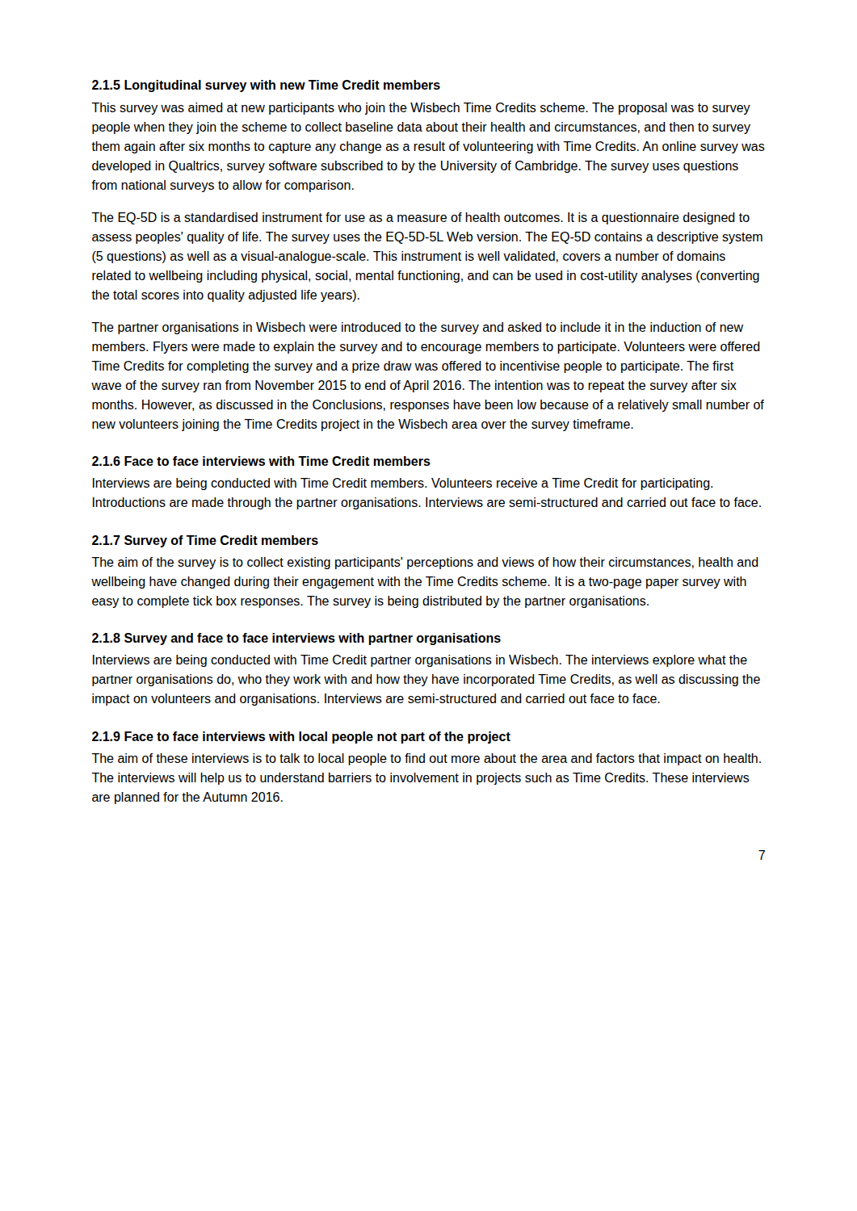2.1.5 Longitudinal survey with new Time Credit members
This survey was aimed at new participants who join the Wisbech Time Credits scheme. The proposal was to survey people when they join the scheme to collect baseline data about their health and circumstances, and then to survey them again after six months to capture any change as a result of volunteering with Time Credits. An online survey was developed in Qualtrics, survey software subscribed to by the University of Cambridge. The survey uses questions from national surveys to allow for comparison.
The EQ-5D is a standardised instrument for use as a measure of health outcomes. It is a questionnaire designed to assess peoples' quality of life. The survey uses the EQ-5D-5L Web version. The EQ-5D contains a descriptive system (5 questions) as well as a visual-analogue-scale. This instrument is well validated, covers a number of domains related to wellbeing including physical, social, mental functioning, and can be used in cost-utility analyses (converting the total scores into quality adjusted life years).
The partner organisations in Wisbech were introduced to the survey and asked to include it in the induction of new members. Flyers were made to explain the survey and to encourage members to participate. Volunteers were offered Time Credits for completing the survey and a prize draw was offered to incentivise people to participate. The first wave of the survey ran from November 2015 to end of April 2016. The intention was to repeat the survey after six months. However, as discussed in the Conclusions, responses have been low because of a relatively small number of new volunteers joining the Time Credits project in the Wisbech area over the survey timeframe.
2.1.6 Face to face interviews with Time Credit members
Interviews are being conducted with Time Credit members. Volunteers receive a Time Credit for participating. Introductions are made through the partner organisations. Interviews are semi-structured and carried out face to face.
2.1.7 Survey of Time Credit members
The aim of the survey is to collect existing participants' perceptions and views of how their circumstances, health and wellbeing have changed during their engagement with the Time Credits scheme. It is a two-page paper survey with easy to complete tick box responses. The survey is being distributed by the partner organisations.
2.1.8 Survey and face to face interviews with partner organisations
Interviews are being conducted with Time Credit partner organisations in Wisbech. The interviews explore what the partner organisations do, who they work with and how they have incorporated Time Credits, as well as discussing the impact on volunteers and organisations. Interviews are semi-structured and carried out face to face.
2.1.9 Face to face interviews with local people not part of the project
The aim of these interviews is to talk to local people to find out more about the area and factors that impact on health. The interviews will help us to understand barriers to involvement in projects such as Time Credits. These interviews are planned for the Autumn 2016.
7